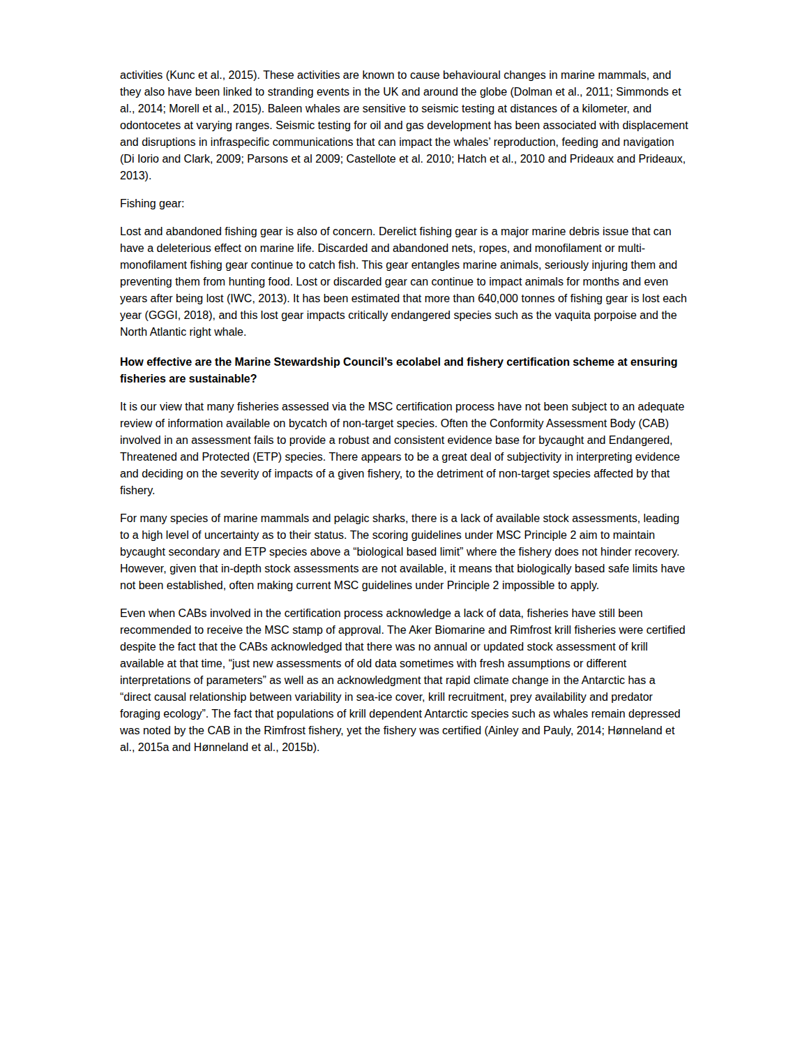activities (Kunc et al., 2015). These activities are known to cause behavioural changes in marine mammals, and they also have been linked to stranding events in the UK and around the globe (Dolman et al., 2011; Simmonds et al., 2014; Morell et al., 2015). Baleen whales are sensitive to seismic testing at distances of a kilometer, and odontocetes at varying ranges. Seismic testing for oil and gas development has been associated with displacement and disruptions in infraspecific communications that can impact the whales’ reproduction, feeding and navigation (Di Iorio and Clark, 2009; Parsons et al 2009; Castellote et al. 2010; Hatch et al., 2010 and Prideaux and Prideaux, 2013).
Fishing gear:
Lost and abandoned fishing gear is also of concern. Derelict fishing gear is a major marine debris issue that can have a deleterious effect on marine life. Discarded and abandoned nets, ropes, and monofilament or multi-monofilament fishing gear continue to catch fish. This gear entangles marine animals, seriously injuring them and preventing them from hunting food. Lost or discarded gear can continue to impact animals for months and even years after being lost (IWC, 2013). It has been estimated that more than 640,000 tonnes of fishing gear is lost each year (GGGI, 2018), and this lost gear impacts critically endangered species such as the vaquita porpoise and the North Atlantic right whale.
How effective are the Marine Stewardship Council’s ecolabel and fishery certification scheme at ensuring fisheries are sustainable?
It is our view that many fisheries assessed via the MSC certification process have not been subject to an adequate review of information available on bycatch of non-target species. Often the Conformity Assessment Body (CAB) involved in an assessment fails to provide a robust and consistent evidence base for bycaught and Endangered, Threatened and Protected (ETP) species. There appears to be a great deal of subjectivity in interpreting evidence and deciding on the severity of impacts of a given fishery, to the detriment of non-target species affected by that fishery.
For many species of marine mammals and pelagic sharks, there is a lack of available stock assessments, leading to a high level of uncertainty as to their status. The scoring guidelines under MSC Principle 2 aim to maintain bycaught secondary and ETP species above a “biological based limit” where the fishery does not hinder recovery. However, given that in-depth stock assessments are not available, it means that biologically based safe limits have not been established, often making current MSC guidelines under Principle 2 impossible to apply.
Even when CABs involved in the certification process acknowledge a lack of data, fisheries have still been recommended to receive the MSC stamp of approval. The Aker Biomarine and Rimfrost krill fisheries were certified despite the fact that the CABs acknowledged that there was no annual or updated stock assessment of krill available at that time, “just new assessments of old data sometimes with fresh assumptions or different interpretations of parameters” as well as an acknowledgment that rapid climate change in the Antarctic has a “direct causal relationship between variability in sea-ice cover, krill recruitment, prey availability and predator foraging ecology”. The fact that populations of krill dependent Antarctic species such as whales remain depressed was noted by the CAB in the Rimfrost fishery, yet the fishery was certified (Ainley and Pauly, 2014; Hønneland et al., 2015a and Hønneland et al., 2015b).